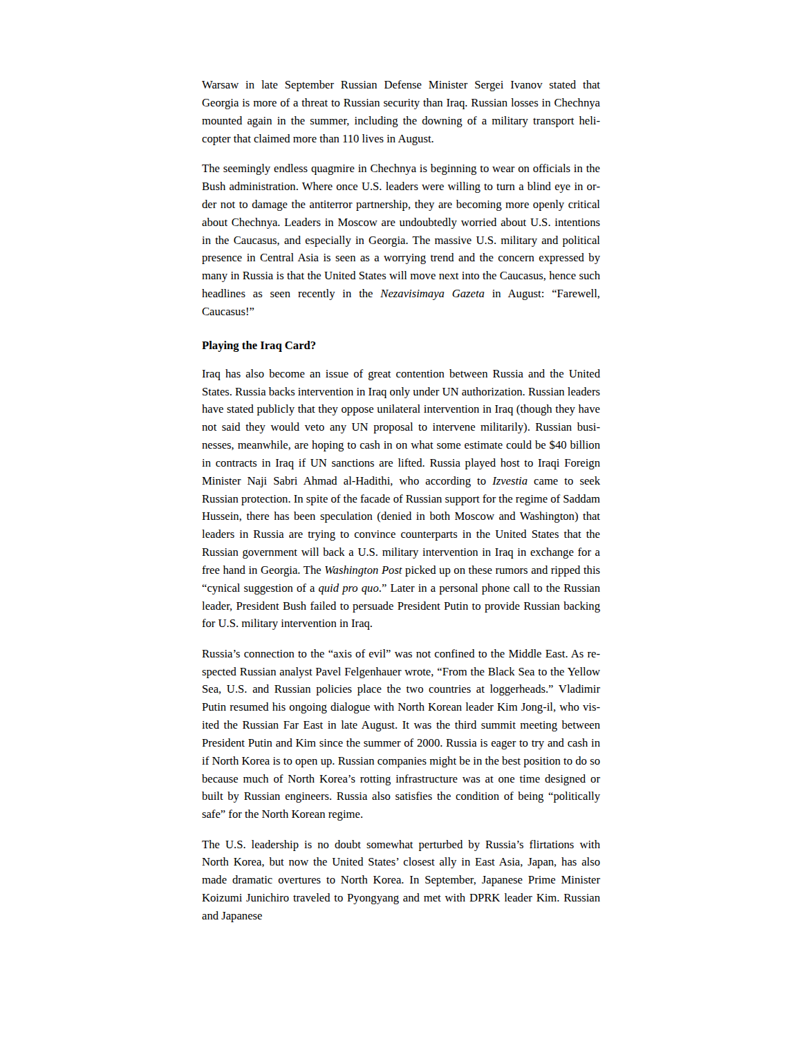Warsaw in late September Russian Defense Minister Sergei Ivanov stated that Georgia is more of a threat to Russian security than Iraq. Russian losses in Chechnya mounted again in the summer, including the downing of a military transport helicopter that claimed more than 110 lives in August.
The seemingly endless quagmire in Chechnya is beginning to wear on officials in the Bush administration. Where once U.S. leaders were willing to turn a blind eye in order not to damage the antiterror partnership, they are becoming more openly critical about Chechnya. Leaders in Moscow are undoubtedly worried about U.S. intentions in the Caucasus, and especially in Georgia. The massive U.S. military and political presence in Central Asia is seen as a worrying trend and the concern expressed by many in Russia is that the United States will move next into the Caucasus, hence such headlines as seen recently in the Nezavisimaya Gazeta in August: “Farewell, Caucasus!”
Playing the Iraq Card?
Iraq has also become an issue of great contention between Russia and the United States. Russia backs intervention in Iraq only under UN authorization. Russian leaders have stated publicly that they oppose unilateral intervention in Iraq (though they have not said they would veto any UN proposal to intervene militarily). Russian businesses, meanwhile, are hoping to cash in on what some estimate could be $40 billion in contracts in Iraq if UN sanctions are lifted. Russia played host to Iraqi Foreign Minister Naji Sabri Ahmad al-Hadithi, who according to Izvestia came to seek Russian protection. In spite of the facade of Russian support for the regime of Saddam Hussein, there has been speculation (denied in both Moscow and Washington) that leaders in Russia are trying to convince counterparts in the United States that the Russian government will back a U.S. military intervention in Iraq in exchange for a free hand in Georgia. The Washington Post picked up on these rumors and ripped this “cynical suggestion of a quid pro quo.” Later in a personal phone call to the Russian leader, President Bush failed to persuade President Putin to provide Russian backing for U.S. military intervention in Iraq.
Russia’s connection to the “axis of evil” was not confined to the Middle East. As respected Russian analyst Pavel Felgenhauer wrote, “From the Black Sea to the Yellow Sea, U.S. and Russian policies place the two countries at loggerheads.” Vladimir Putin resumed his ongoing dialogue with North Korean leader Kim Jong-il, who visited the Russian Far East in late August. It was the third summit meeting between President Putin and Kim since the summer of 2000. Russia is eager to try and cash in if North Korea is to open up. Russian companies might be in the best position to do so because much of North Korea’s rotting infrastructure was at one time designed or built by Russian engineers. Russia also satisfies the condition of being “politically safe” for the North Korean regime.
The U.S. leadership is no doubt somewhat perturbed by Russia’s flirtations with North Korea, but now the United States’ closest ally in East Asia, Japan, has also made dramatic overtures to North Korea. In September, Japanese Prime Minister Koizumi Junichiro traveled to Pyongyang and met with DPRK leader Kim. Russian and Japanese